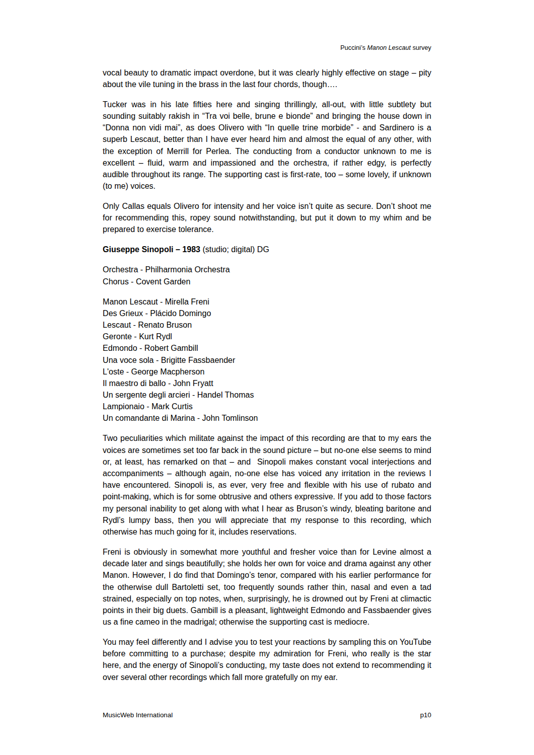Puccini’s Manon Lescaut survey
vocal beauty to dramatic impact overdone, but it was clearly highly effective on stage – pity about the vile tuning in the brass in the last four chords, though….
Tucker was in his late fifties here and singing thrillingly, all-out, with little subtlety but sounding suitably rakish in “Tra voi belle, brune e bionde” and bringing the house down in “Donna non vidi mai”, as does Olivero with “In quelle trine morbide” - and Sardinero is a superb Lescaut, better than I have ever heard him and almost the equal of any other, with the exception of Merrill for Perlea. The conducting from a conductor unknown to me is excellent – fluid, warm and impassioned and the orchestra, if rather edgy, is perfectly audible throughout its range. The supporting cast is first-rate, too – some lovely, if unknown (to me) voices.
Only Callas equals Olivero for intensity and her voice isn’t quite as secure. Don’t shoot me for recommending this, ropey sound notwithstanding, but put it down to my whim and be prepared to exercise tolerance.
Giuseppe Sinopoli – 1983 (studio; digital) DG
Orchestra - Philharmonia Orchestra
Chorus - Covent Garden
Manon Lescaut - Mirella Freni
Des Grieux - Plácido Domingo
Lescaut - Renato Bruson
Geronte - Kurt Rydl
Edmondo - Robert Gambill
Una voce sola - Brigitte Fassbaender
L'oste - George Macpherson
Il maestro di ballo - John Fryatt
Un sergente degli arcieri - Handel Thomas
Lampionaio - Mark Curtis
Un comandante di Marina - John Tomlinson
Two peculiarities which militate against the impact of this recording are that to my ears the voices are sometimes set too far back in the sound picture – but no-one else seems to mind or, at least, has remarked on that – and Sinopoli makes constant vocal interjections and accompaniments – although again, no-one else has voiced any irritation in the reviews I have encountered. Sinopoli is, as ever, very free and flexible with his use of rubato and point-making, which is for some obtrusive and others expressive. If you add to those factors my personal inability to get along with what I hear as Bruson’s windy, bleating baritone and Rydl’s lumpy bass, then you will appreciate that my response to this recording, which otherwise has much going for it, includes reservations.
Freni is obviously in somewhat more youthful and fresher voice than for Levine almost a decade later and sings beautifully; she holds her own for voice and drama against any other Manon. However, I do find that Domingo’s tenor, compared with his earlier performance for the otherwise dull Bartoletti set, too frequently sounds rather thin, nasal and even a tad strained, especially on top notes, when, surprisingly, he is drowned out by Freni at climactic points in their big duets. Gambill is a pleasant, lightweight Edmondo and Fassbaender gives us a fine cameo in the madrigal; otherwise the supporting cast is mediocre.
You may feel differently and I advise you to test your reactions by sampling this on YouTube before committing to a purchase; despite my admiration for Freni, who really is the star here, and the energy of Sinopoli’s conducting, my taste does not extend to recommending it over several other recordings which fall more gratefully on my ear.
MusicWeb International
p10